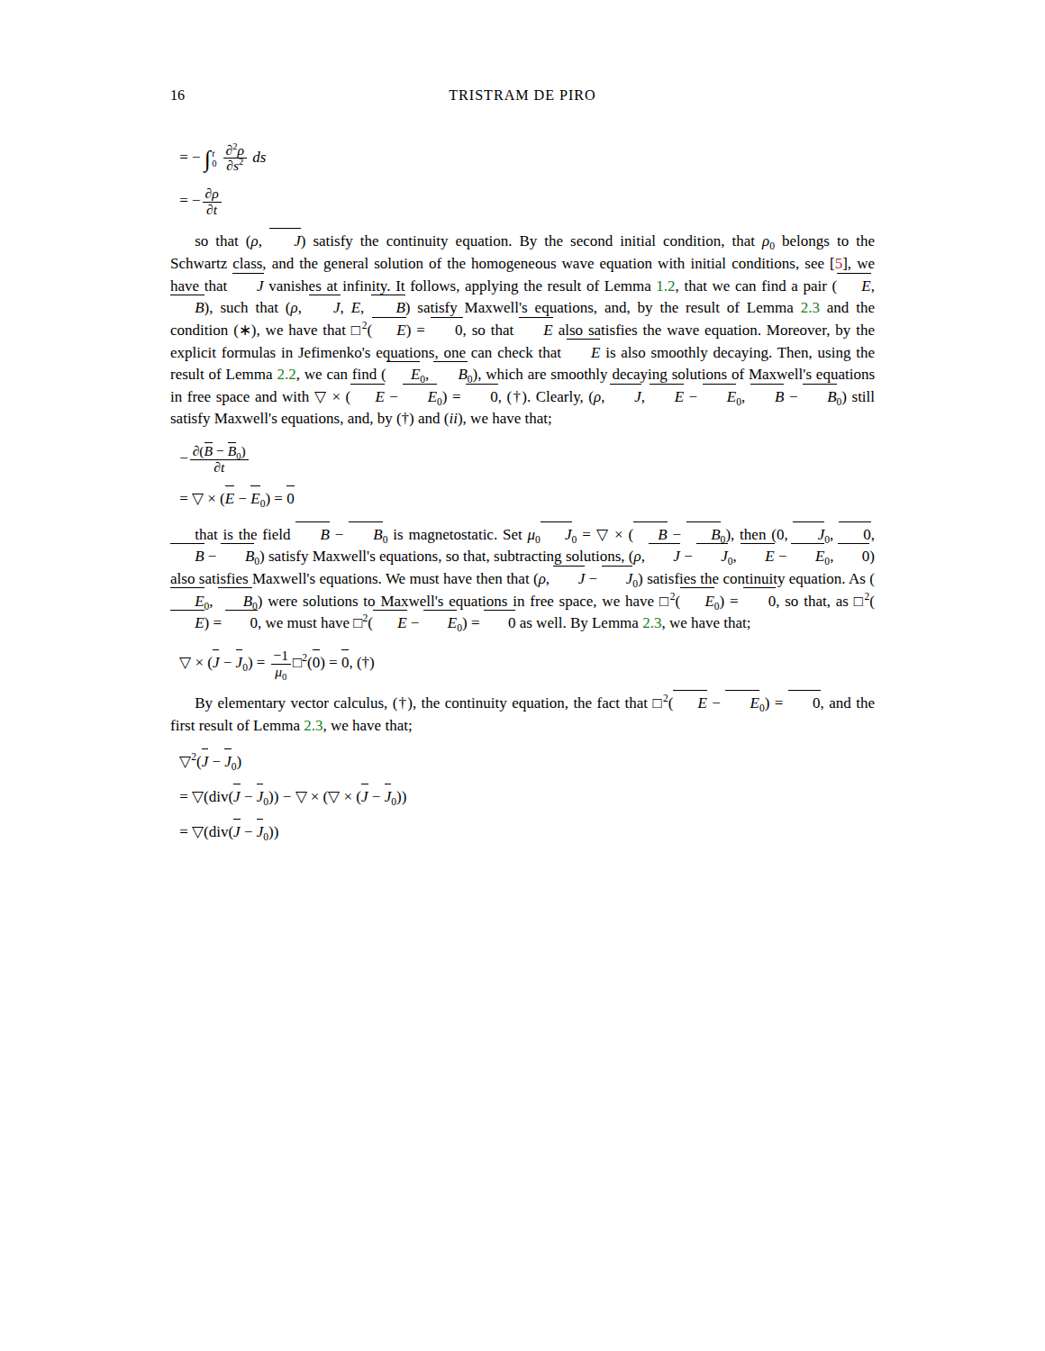16 TRISTRAM DE PIRO
= − ∫t 0 ∂2ρ∂s2 ds
= −∂ρ∂t
so that (ρ, J) satisfy the continuity equation. By the second initial condition, that ρ0 belongs to the Schwartz class, and the general solution of the homogeneous wave equation with initial conditions, see [5], we have that J vanishes at infinity. It follows, applying the result of Lemma 1.2, that we can find a pair (E, B), such that (ρ, J, E, B) satisfy Maxwell's equations, and, by the result of Lemma 2.3 and the condition (∗), we have that □2(E) = 0, so that E also satisfies the wave equation. Moreover, by the explicit formulas in Jefimenko's equations, one can check that E is also smoothly decaying. Then, using the result of Lemma 2.2, we can find (E0, B0), which are smoothly decaying solutions of Maxwell's equations in free space and with ▽ × (E − E0) = 0, (†). Clearly, (ρ, J, E − E0, B − B0) still satisfy Maxwell's equations, and, by (†) and (ii), we have that;
−∂(B − B0)∂t
= ▽ × (E − E0) = 0
that is the field B − B0 is magnetostatic. Set μ0J0 = ▽ × (B − B0), then (0, J0, 0, B − B0) satisfy Maxwell's equations, so that, subtracting solutions, (ρ, J − J0, E − E0, 0) also satisfies Maxwell's equations. We must have then that (ρ, J − J0) satisfies the continuity equation. As (E0, B0) were solutions to Maxwell's equations in free space, we have □2(E0) = 0, so that, as □2(E) = 0, we must have □2(E − E0) = 0 as well. By Lemma 2.3, we have that;
▽ × (J − J0) = −1 μ0□2(0) = 0, (†)
By elementary vector calculus, (†), the continuity equation, the fact that □2(E − E0) = 0, and the first result of Lemma 2.3, we have that;
▽2(J − J0)
= ▽(div(J − J0)) − ▽ × (▽ × (J − J0))
= ▽(div(J − J0))